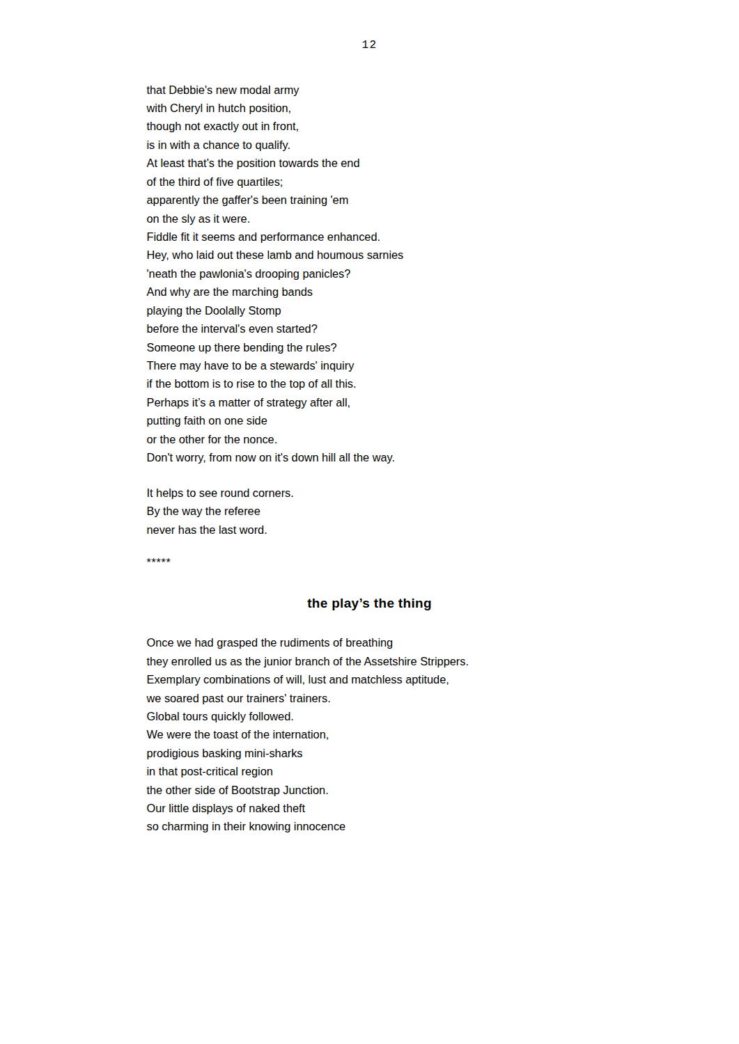12
that Debbie's new modal army
with Cheryl in hutch position,
though not exactly out in front,
is in with a chance to qualify.
At least that's the position towards the end
of the third of five quartiles;
apparently the gaffer's been training 'em
on the sly as it were.
Fiddle fit it seems and performance enhanced.
Hey, who laid out these lamb and houmous sarnies
'neath the pawlonia's drooping panicles?
And why are the marching bands
playing the Doolally Stomp
before the interval's even started?
Someone up there bending the rules?
There may have to be a stewards' inquiry
if the bottom is to rise to the top of all this.
Perhaps it’s a matter of strategy after all,
putting faith on one side
or the other for the nonce.
Don't worry, from now on it's down hill all the way.
It helps to see round corners.
By the way the referee
never has the last word.
*****
the play’s the thing
Once we had grasped the rudiments of breathing
they enrolled us as the junior branch of the Assetshire Strippers.
Exemplary combinations of will, lust and matchless aptitude,
we soared past our trainers' trainers.
Global tours quickly followed.
We were the toast of the internation,
prodigious basking mini-sharks
in that post-critical region
the other side of Bootstrap Junction.
Our little displays of naked theft
so charming in their knowing innocence